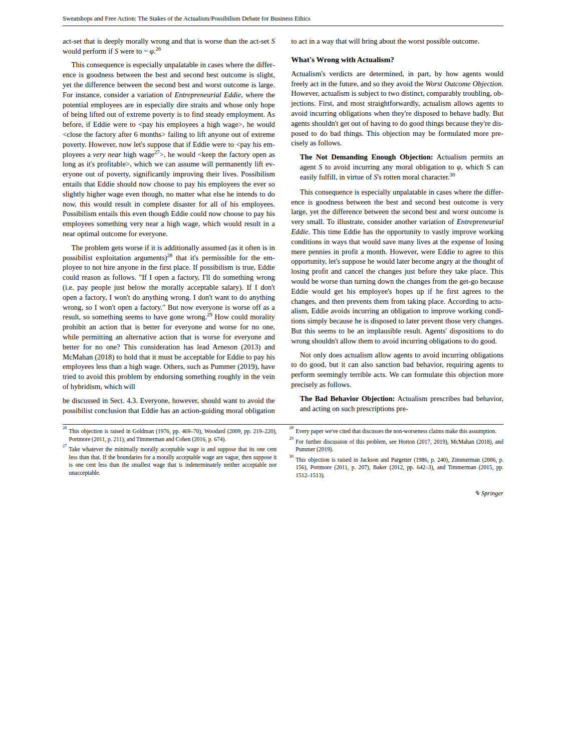Sweatshops and Free Action: The Stakes of the Actualism/Possibilism Debate for Business Ethics
act-set that is deeply morally wrong and that is worse than the act-set S would perform if S were to ~ φ.26
This consequence is especially unpalatable in cases where the difference is goodness between the best and second best outcome is slight, yet the difference between the second best and worst outcome is large. For instance, consider a variation of Entrepreneurial Eddie, where the potential employees are in especially dire straits and whose only hope of being lifted out of extreme poverty is to find steady employment. As before, if Eddie were to <pay his employees a high wage>, he would <close the factory after 6 months> failing to lift anyone out of extreme poverty. However, now let's suppose that if Eddie were to <pay his employees a very near high wage27>, he would <keep the factory open as long as it's profitable>, which we can assume will permanently lift everyone out of poverty, significantly improving their lives. Possibilism entails that Eddie should now choose to pay his employees the ever so slightly higher wage even though, no matter what else he intends to do now, this would result in complete disaster for all of his employees. Possibilism entails this even though Eddie could now choose to pay his employees something very near a high wage, which would result in a near optimal outcome for everyone.
The problem gets worse if it is additionally assumed (as it often is in possibilist exploitation arguments)28 that it's permissible for the employee to not hire anyone in the first place. If possibilism is true, Eddie could reason as follows. "If I open a factory, I'll do something wrong (i.e. pay people just below the morally acceptable salary). If I don't open a factory, I won't do anything wrong. I don't want to do anything wrong, so I won't open a factory." But now everyone is worse off as a result, so something seems to have gone wrong.29 How could morality prohibit an action that is better for everyone and worse for no one, while permitting an alternative action that is worse for everyone and better for no one? This consideration has lead Arneson (2013) and McMahan (2018) to hold that it must be acceptable for Eddie to pay his employees less than a high wage. Others, such as Pummer (2019), have tried to avoid this problem by endorsing something roughly in the vein of hybridism, which will
be discussed in Sect. 4.3. Everyone, however, should want to avoid the possibilist conclusion that Eddie has an action-guiding moral obligation to act in a way that will bring about the worst possible outcome.
What's Wrong with Actualism?
Actualism's verdicts are determined, in part, by how agents would freely act in the future, and so they avoid the Worst Outcome Objection. However, actualism is subject to two distinct, comparably troubling, objections. First, and most straightforwardly, actualism allows agents to avoid incurring obligations when they're disposed to behave badly. But agents shouldn't get out of having to do good things because they're disposed to do bad things. This objection may be formulated more precisely as follows.
The Not Demanding Enough Objection: Actualism permits an agent S to avoid incurring any moral obligation to φ, which S can easily fulfill, in virtue of S's rotten moral character.30
This consequence is especially unpalatable in cases where the difference is goodness between the best and second best outcome is very large, yet the difference between the second best and worst outcome is very small. To illustrate, consider another variation of Entrepreneurial Eddie. This time Eddie has the opportunity to vastly improve working conditions in ways that would save many lives at the expense of losing mere pennies in profit a month. However, were Eddie to agree to this opportunity, let's suppose he would later become angry at the thought of losing profit and cancel the changes just before they take place. This would be worse than turning down the changes from the get-go because Eddie would get his employee's hopes up if he first agrees to the changes, and then prevents them from taking place. According to actualism, Eddie avoids incurring an obligation to improve working conditions simply because he is disposed to later prevent those very changes. But this seems to be an implausible result. Agents' dispositions to do wrong shouldn't allow them to avoid incurring obligations to do good.
Not only does actualism allow agents to avoid incurring obligations to do good, but it can also sanction bad behavior, requiring agents to perform seemingly terrible acts. We can formulate this objection more precisely as follows.
The Bad Behavior Objection: Actualism prescribes bad behavior, and acting on such prescriptions pre-
26 This objection is raised in Goldman (1976, pp. 469–70), Woodard (2009, pp. 219–220), Portmore (2011, p. 211), and Timmerman and Cohen (2016, p. 674).
27 Take whatever the minimally morally acceptable wage is and suppose that its one cent less than that. If the boundaries for a morally acceptable wage are vague, then suppose it is one cent less than the smallest wage that is indeterminately neither acceptable nor unacceptable.
28 Every paper we've cited that discusses the non-worseness claims make this assumption.
29 For further discussion of this problem, see Horton (2017, 2019), McMahan (2018), and Pummer (2019).
30 This objection is raised in Jackson and Pargetter (1986, p. 240), Zimmerman (2006, p. 156), Portmore (2011, p. 207), Baker (2012, pp. 642–3), and Timmerman (2015, pp. 1512–1513).
✎ Springer